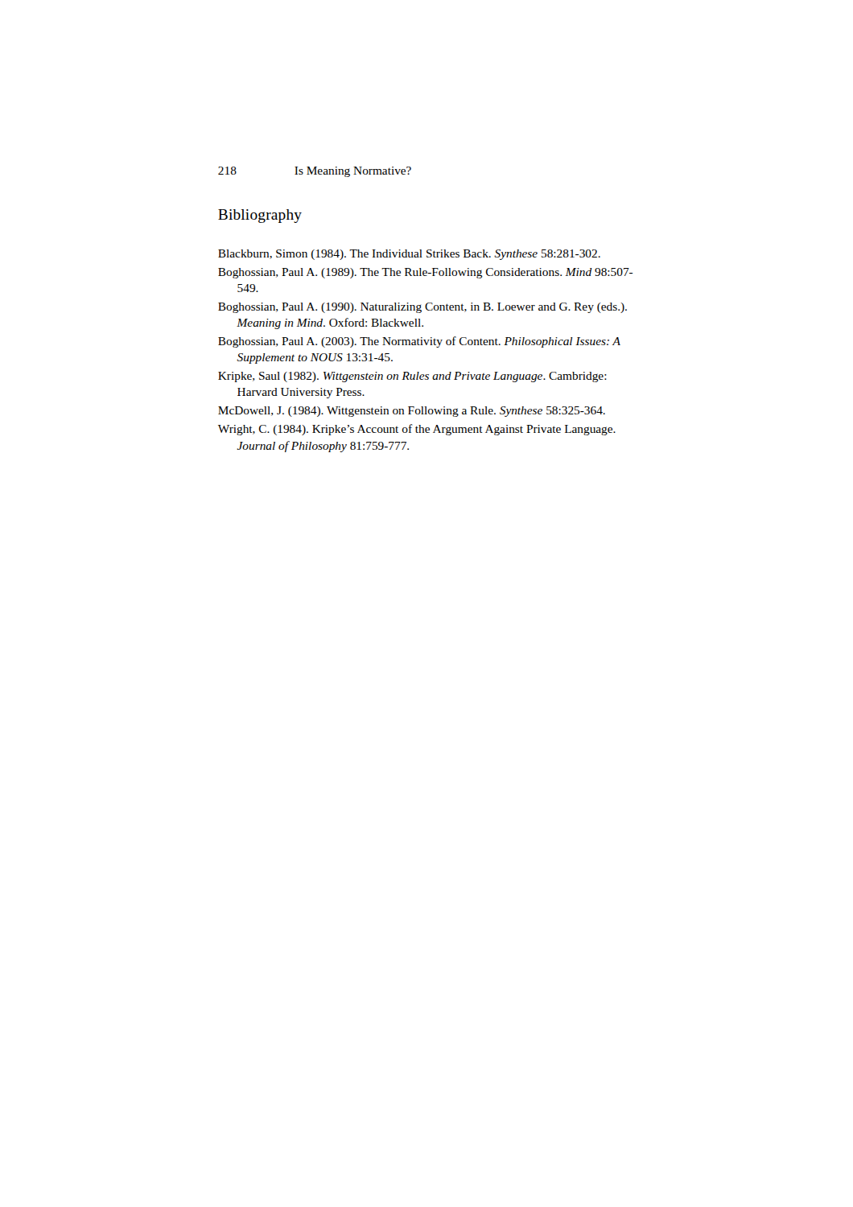218 Is Meaning Normative?
Bibliography
Blackburn, Simon (1984). The Individual Strikes Back. Synthese 58:281-302.
Boghossian, Paul A. (1989). The The Rule-Following Considerations. Mind 98:507-549.
Boghossian, Paul A. (1990). Naturalizing Content, in B. Loewer and G. Rey (eds.). Meaning in Mind. Oxford: Blackwell.
Boghossian, Paul A. (2003). The Normativity of Content. Philosophical Issues: A Supplement to NOUS 13:31-45.
Kripke, Saul (1982). Wittgenstein on Rules and Private Language. Cambridge: Harvard University Press.
McDowell, J. (1984). Wittgenstein on Following a Rule. Synthese 58:325-364.
Wright, C. (1984). Kripke’s Account of the Argument Against Private Language. Journal of Philosophy 81:759-777.